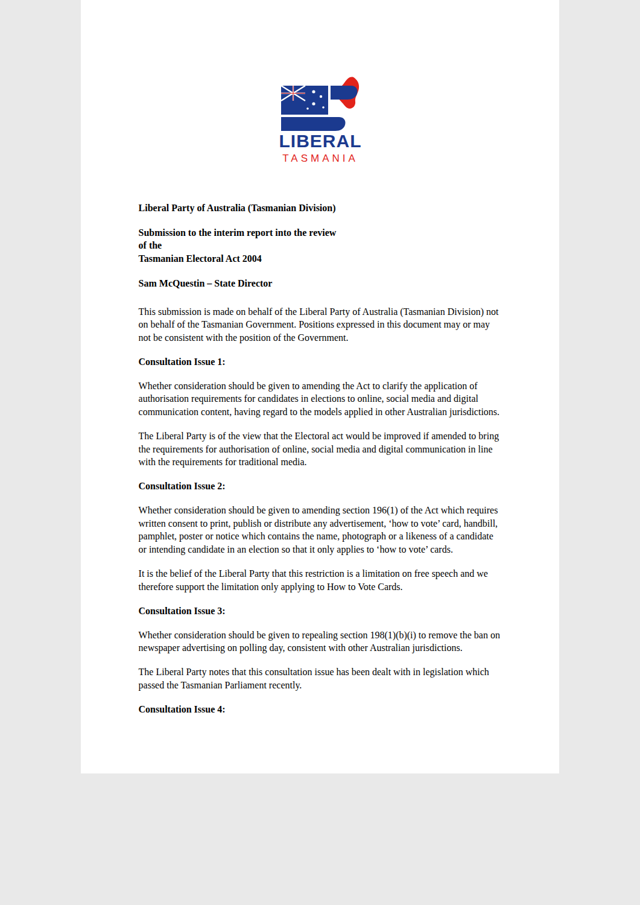Liberal Tasmania logo LIBERAL TASMANIA
Liberal Party of Australia (Tasmanian Division)
Submission to the interim report into the review
of the
Tasmanian Electoral Act 2004
Sam McQuestin – State Director
This submission is made on behalf of the Liberal Party of Australia (Tasmanian Division) not on behalf of the Tasmanian Government. Positions expressed in this document may or may not be consistent with the position of the Government.
Consultation Issue 1:
Whether consideration should be given to amending the Act to clarify the application of authorisation requirements for candidates in elections to online, social media and digital communication content, having regard to the models applied in other Australian jurisdictions.
The Liberal Party is of the view that the Electoral act would be improved if amended to bring the requirements for authorisation of online, social media and digital communication in line with the requirements for traditional media.
Consultation Issue 2:
Whether consideration should be given to amending section 196(1) of the Act which requires written consent to print, publish or distribute any advertisement, ‘how to vote’ card, handbill, pamphlet, poster or notice which contains the name, photograph or a likeness of a candidate or intending candidate in an election so that it only applies to ‘how to vote’ cards.
It is the belief of the Liberal Party that this restriction is a limitation on free speech and we therefore support the limitation only applying to How to Vote Cards.
Consultation Issue 3:
Whether consideration should be given to repealing section 198(1)(b)(i) to remove the ban on newspaper advertising on polling day, consistent with other Australian jurisdictions.
The Liberal Party notes that this consultation issue has been dealt with in legislation which passed the Tasmanian Parliament recently.
Consultation Issue 4: